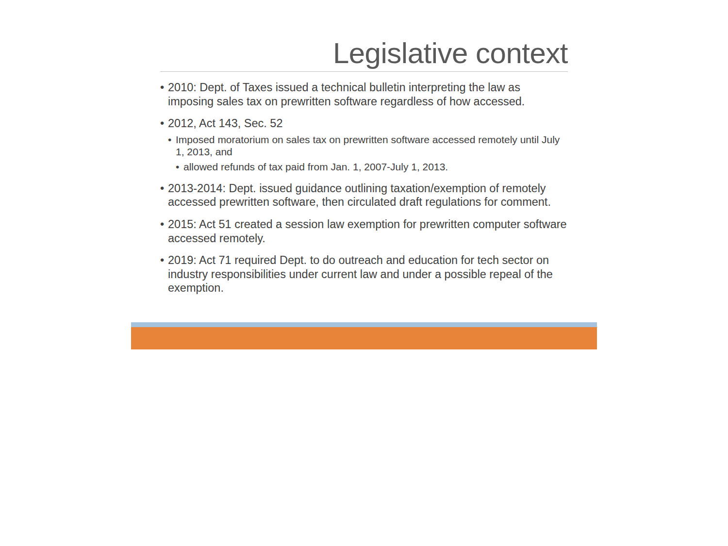Legislative context
2010: Dept. of Taxes issued a technical bulletin interpreting the law as imposing sales tax on prewritten software regardless of how accessed.
2012, Act 143, Sec. 52
Imposed moratorium on sales tax on prewritten software accessed remotely until July 1, 2013, and
allowed refunds of tax paid from Jan. 1, 2007-July 1, 2013.
2013-2014: Dept. issued guidance outlining taxation/exemption of remotely accessed prewritten software, then circulated draft regulations for comment.
2015: Act 51 created a session law exemption for prewritten computer software accessed remotely.
2019: Act 71 required Dept. to do outreach and education for tech sector on industry responsibilities under current law and under a possible repeal of the exemption.